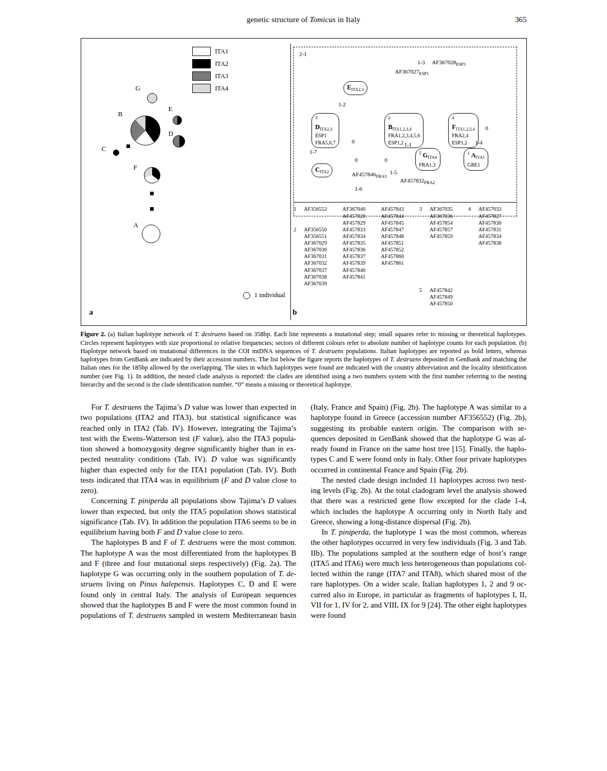genetic structure of Tomicus in Italy 365
ITA1
ITA2
ITA3
ITA4
G
E
B
D
C
F
A
1 individual
a
2-1
EITA2,3
1-2
3
DITA2,3
ESP1
FRA5,6,7
1-7
0
CITA2
2
BITA1,2,3,4
FRA1,2,3,4,5,6
ESP1,2
4
FITA1,2,3,4
FRA2,4
ESP1,2
0
5 GITA4
FRA1,3
1-1
1 AITA1
GRE1
1-4
AF367027ESP1
AF367028ESP1
1-3
AF457846FRA3
1-6
0
AF457832FRA2
1-5
0
| 1 | AF356552 | AF367040 AF457828 AF457829 | AF457843 AF457844 AF457845 | 3 | AF367035 AF367036 AF457854 | 4 | AF457033 AF457827 AF457830 |
| 2 | AF356550 AF356551 AF367029 AF367030 AF367031 AF367032 AF367037 AF367038 AF367039 | AF457833 AF457834 AF457835 AF457836 AF457837 AF457839 AF457840 AF457841 | AF457847 AF457848 AF457851 AF457852 AF457860 AF457861 | | AF457857 AF457859 | | AF457831 AF457834 AF457838 |
| | | | | 5 | AF457842 AF457849 AF457850 | | |
b
Figure 2. (a) Italian haplotype network of T. destruens based on 358bp. Each line represents a mutational step; small squares refer to missing or theoretical haplotypes. Circles represent haplotypes with size proportional to relative frequencies; sectors of different colours refer to absolute number of haplotype counts for each population. (b) Haplotype network based on mutational differences in the COI mtDNA sequences of T. destruens populations. Italian haplotypes are reported as bold letters, whereas haplotypes from GenBank are indicated by their accession numbers. The list below the figure reports the haplotypes of T. destruens deposited in GenBank and matching the Italian ones for the 185bp allowed by the overlapping. The sites in which haplotypes were found are indicated with the country abbreviation and the locality identification number (see Fig. 1). In addition, the nested clade analysis is reported: the clades are identified using a two numbers system with the first number referring to the nesting hierarchy and the second is the clade identification number. “0” means a missing or theoretical haplotype.
For T. destruens the Tajima’s D value was lower than expected in two populations (ITA2 and ITA3), but statistical significance was reached only in ITA2 (Tab. IV). However, integrating the Tajima’s test with the Ewens-Watterson test (F value), also the ITA3 population showed a homozygosity degree significantly higher than in expected neutrality conditions (Tab. IV). D value was significantly higher than expected only for the ITA1 population (Tab. IV). Both tests indicated that ITA4 was in equilibrium (F and D value close to zero).
Concerning T. piniperda all populations show Tajima’s D values lower than expected, but only the ITA5 population shows statistical significance (Tab. IV). In addition the population ITA6 seems to be in equilibrium having both F and D value close to zero.
The haplotypes B and F of T. destruens were the most common. The haplotype A was the most differentiated from the haplotypes B and F (three and four mutational steps respectively) (Fig. 2a). The haplotype G was occurring only in the southern population of T. destruens living on Pinus halepensis. Haplotypes C, D and E were found only in central Italy. The analysis of European sequences showed that the haplotypes B and F were the most common found in populations of T. destruens sampled in western Mediterranean basin (Italy, France and Spain) (Fig. 2b). The haplotype A was similar to a haplotype found in Greece (accession number AF356552) (Fig. 2b), suggesting its probable eastern origin. The comparison with sequences deposited in GenBank showed that the haplotype G was already found in France on the same host tree [15]. Finally, the haplotypes C and E were found only in Italy. Other four private haplotypes occurred in continental France and Spain (Fig. 2b).
The nested clade design included 11 haplotypes across two nesting levels (Fig. 2b). At the total cladogram level the analysis showed that there was a restricted gene flow excepted for the clade 1-4, which includes the haplotype A occurring only in North Italy and Greece, showing a long-distance dispersal (Fig. 2b).
In T. piniperda, the haplotype 1 was the most common, whereas the other haplotypes occurred in very few individuals (Fig. 3 and Tab. IIb). The populations sampled at the southern edge of host’s range (ITA5 and ITA6) were much less heterogeneous than populations collected within the range (ITA7 and ITA8), which shared most of the rare haplotypes. On a wider scale, Italian haplotypes 1, 2 and 9 occurred also in Europe, in particular as fragments of haplotypes I, II, VII for 1, IV for 2, and VIII, IX for 9 [24]. The other eight haplotypes were found